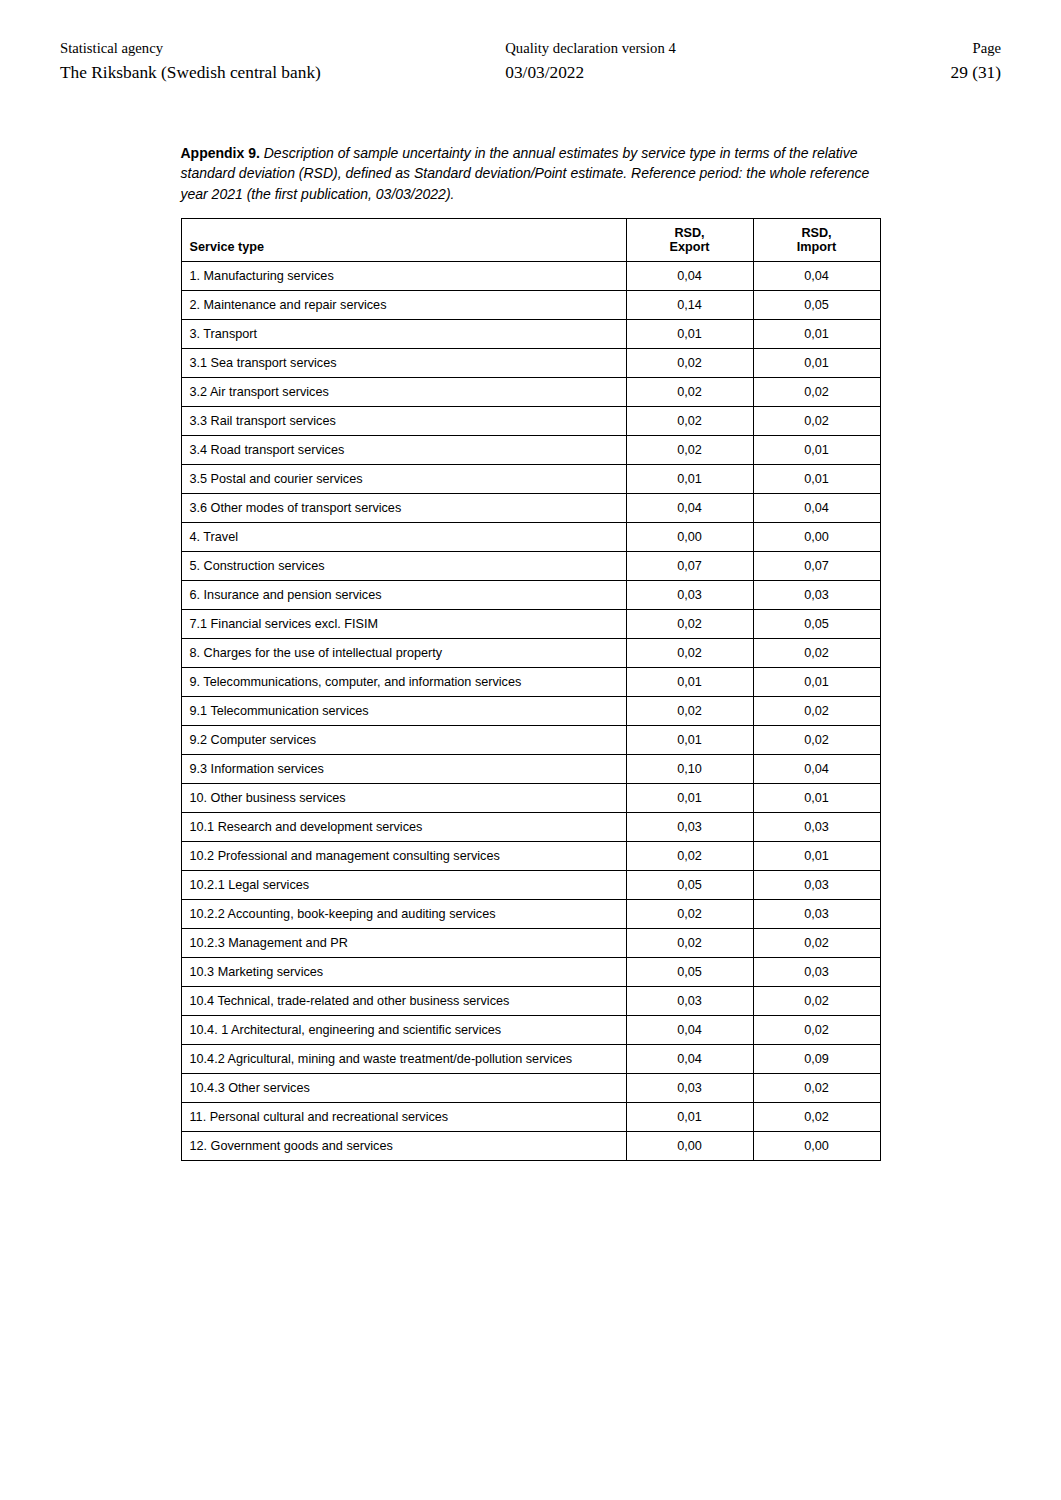Statistical agency
The Riksbank (Swedish central bank)
Quality declaration version 4
03/03/2022
Page
29 (31)
Appendix 9. Description of sample uncertainty in the annual estimates by service type in terms of the relative standard deviation (RSD), defined as Standard deviation/Point estimate. Reference period: the whole reference year 2021 (the first publication, 03/03/2022).
| Service type | RSD, Export | RSD, Import |
| --- | --- | --- |
| 1. Manufacturing services | 0,04 | 0,04 |
| 2. Maintenance and repair services | 0,14 | 0,05 |
| 3. Transport | 0,01 | 0,01 |
| 3.1 Sea transport services | 0,02 | 0,01 |
| 3.2 Air transport services | 0,02 | 0,02 |
| 3.3 Rail transport services | 0,02 | 0,02 |
| 3.4 Road transport services | 0,02 | 0,01 |
| 3.5 Postal and courier services | 0,01 | 0,01 |
| 3.6 Other modes of transport services | 0,04 | 0,04 |
| 4. Travel | 0,00 | 0,00 |
| 5. Construction services | 0,07 | 0,07 |
| 6. Insurance and pension services | 0,03 | 0,03 |
| 7.1 Financial services excl. FISIM | 0,02 | 0,05 |
| 8. Charges for the use of intellectual property | 0,02 | 0,02 |
| 9. Telecommunications, computer, and information services | 0,01 | 0,01 |
| 9.1 Telecommunication services | 0,02 | 0,02 |
| 9.2 Computer services | 0,01 | 0,02 |
| 9.3 Information services | 0,10 | 0,04 |
| 10. Other business services | 0,01 | 0,01 |
| 10.1 Research and development services | 0,03 | 0,03 |
| 10.2 Professional and management consulting services | 0,02 | 0,01 |
| 10.2.1 Legal services | 0,05 | 0,03 |
| 10.2.2 Accounting, book-keeping and auditing services | 0,02 | 0,03 |
| 10.2.3 Management and PR | 0,02 | 0,02 |
| 10.3 Marketing services | 0,05 | 0,03 |
| 10.4 Technical, trade-related and other business services | 0,03 | 0,02 |
| 10.4. 1 Architectural, engineering and scientific services | 0,04 | 0,02 |
| 10.4.2 Agricultural, mining and waste treatment/de-pollution services | 0,04 | 0,09 |
| 10.4.3 Other services | 0,03 | 0,02 |
| 11. Personal cultural and recreational services | 0,01 | 0,02 |
| 12. Government goods and services | 0,00 | 0,00 |